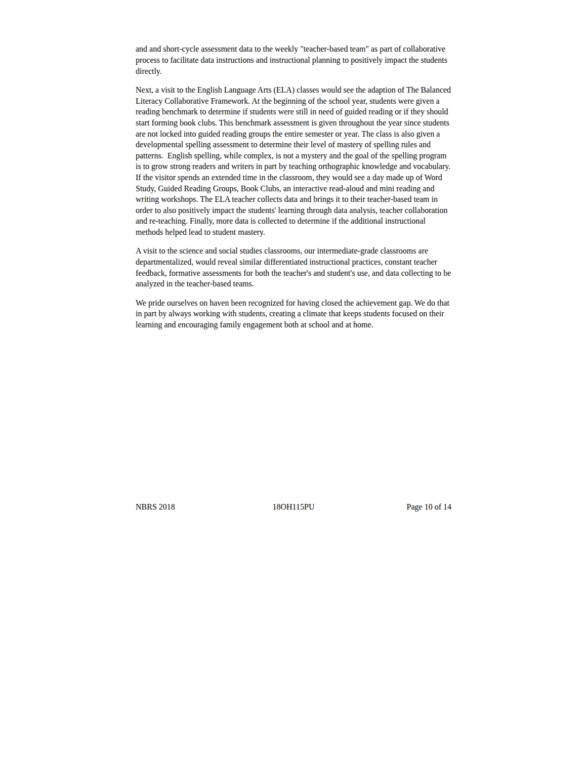and and short-cycle assessment data to the weekly "teacher-based team" as part of collaborative process to facilitate data instructions and instructional planning to positively impact the students directly.
Next, a visit to the English Language Arts (ELA) classes would see the adaption of The Balanced Literacy Collaborative Framework. At the beginning of the school year, students were given a reading benchmark to determine if students were still in need of guided reading or if they should start forming book clubs. This benchmark assessment is given throughout the year since students are not locked into guided reading groups the entire semester or year. The class is also given a developmental spelling assessment to determine their level of mastery of spelling rules and patterns. English spelling, while complex, is not a mystery and the goal of the spelling program is to grow strong readers and writers in part by teaching orthographic knowledge and vocabulary. If the visitor spends an extended time in the classroom, they would see a day made up of Word Study, Guided Reading Groups, Book Clubs, an interactive read-aloud and mini reading and writing workshops. The ELA teacher collects data and brings it to their teacher-based team in order to also positively impact the students' learning through data analysis, teacher collaboration and re-teaching. Finally, more data is collected to determine if the additional instructional methods helped lead to student mastery.
A visit to the science and social studies classrooms, our intermediate-grade classrooms are departmentalized, would reveal similar differentiated instructional practices, constant teacher feedback, formative assessments for both the teacher's and student's use, and data collecting to be analyzed in the teacher-based teams.
We pride ourselves on haven been recognized for having closed the achievement gap. We do that in part by always working with students, creating a climate that keeps students focused on their learning and encouraging family engagement both at school and at home.
| NBRS 2018 | 18OH115PU | Page 10 of 14 |